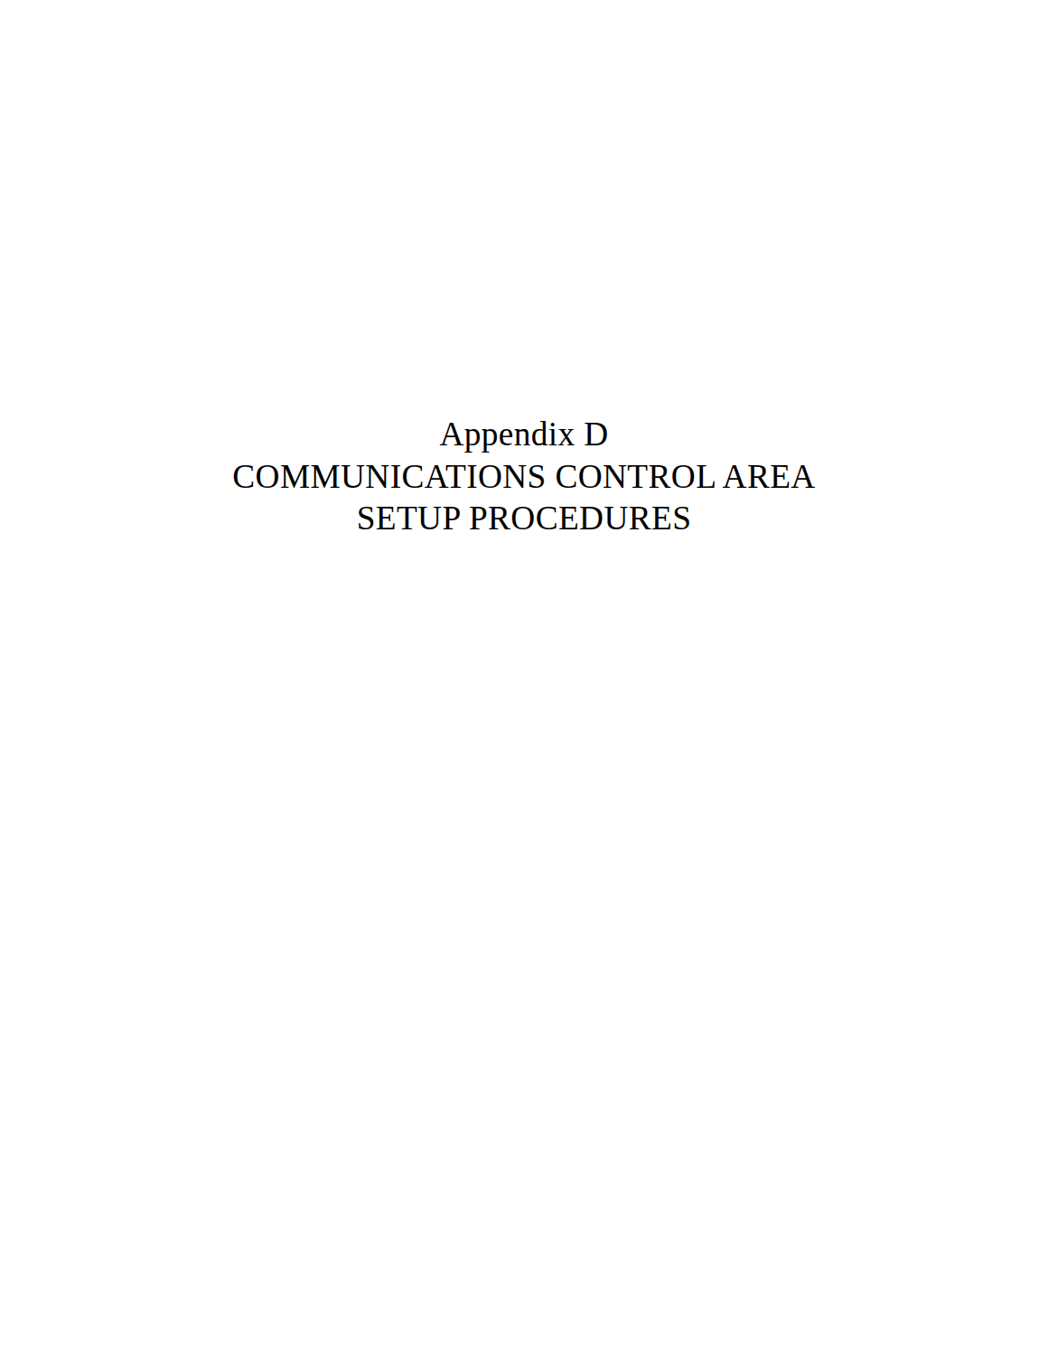Appendix D COMMUNICATIONS CONTROL AREA SETUP PROCEDURES